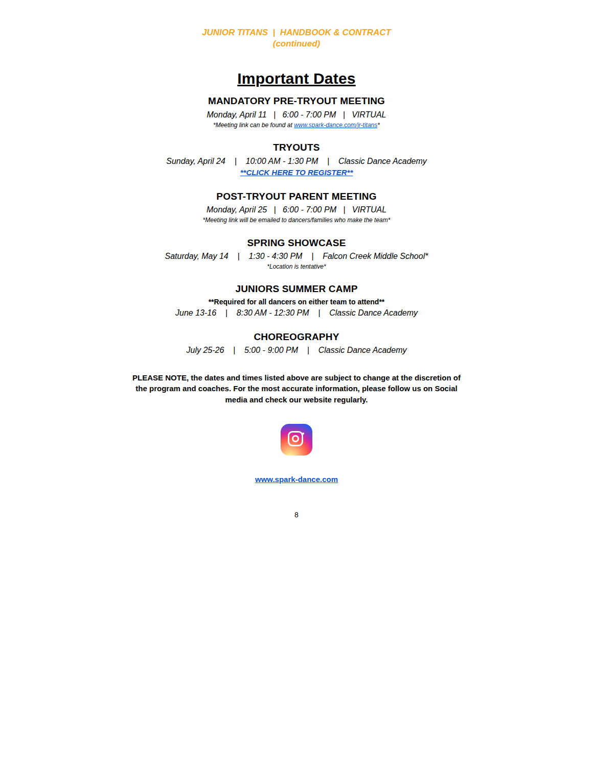JUNIOR TITANS | HANDBOOK & CONTRACT
(continued)
Important Dates
MANDATORY PRE-TRYOUT MEETING
Monday, April 11 | 6:00 - 7:00 PM | VIRTUAL
*Meeting link can be found at www.spark-dance.com/jr-titans*
TRYOUTS
Sunday, April 24 | 10:00 AM - 1:30 PM | Classic Dance Academy
**CLICK HERE TO REGISTER**
POST-TRYOUT PARENT MEETING
Monday, April 25 | 6:00 - 7:00 PM | VIRTUAL
*Meeting link will be emailed to dancers/families who make the team*
SPRING SHOWCASE
Saturday, May 14 | 1:30 - 4:30 PM | Falcon Creek Middle School*
*Location is tentative*
JUNIORS SUMMER CAMP
**Required for all dancers on either team to attend**
June 13-16 | 8:30 AM - 12:30 PM | Classic Dance Academy
CHOREOGRAPHY
July 25-26 | 5:00 - 9:00 PM | Classic Dance Academy
PLEASE NOTE, the dates and times listed above are subject to change at the discretion of the program and coaches. For the most accurate information, please follow us on Social media and check our website regularly.
www.spark-dance.com
8